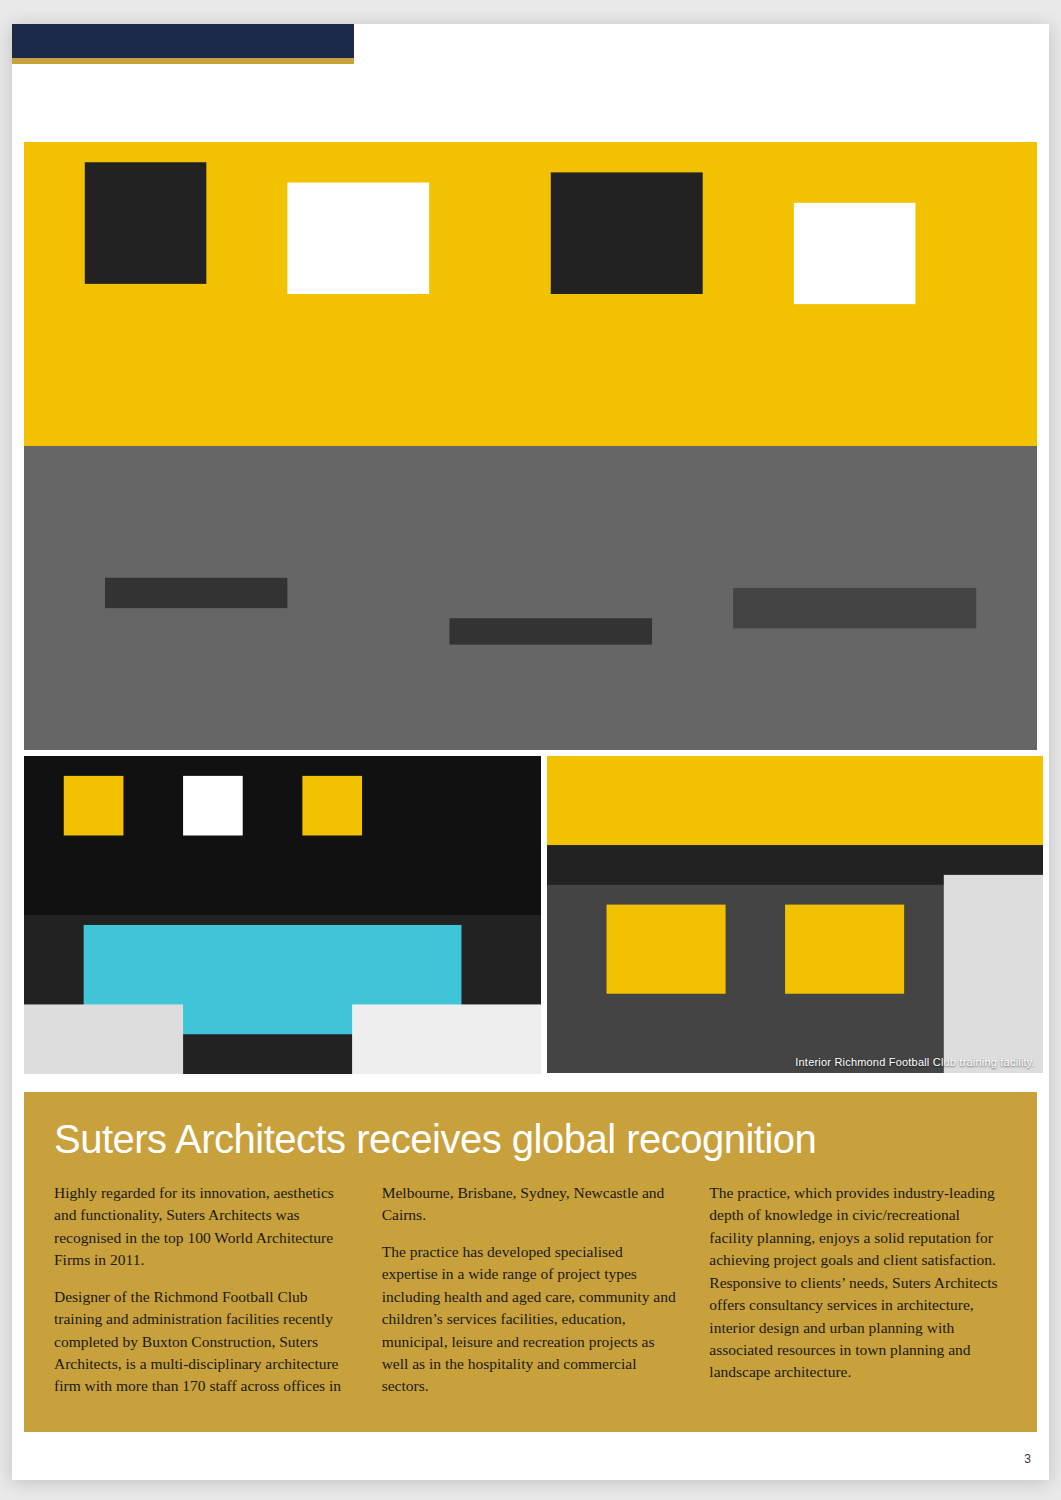Interior Richmond Football Club training facility.
Suters Architects receives global recognition
Highly regarded for its innovation, aesthetics and functionality, Suters Architects was recognised in the top 100 World Architecture Firms in 2011.
Designer of the Richmond Football Club training and administration facilities recently completed by Buxton Construction, Suters Architects, is a multi-disciplinary architecture firm with more than 170 staff across offices in
Melbourne, Brisbane, Sydney, Newcastle and Cairns.
The practice has developed specialised expertise in a wide range of project types including health and aged care, community and children’s services facilities, education, municipal, leisure and recreation projects as well as in the hospitality and commercial sectors.
The practice, which provides industry-leading depth of knowledge in civic/recreational facility planning, enjoys a solid reputation for achieving project goals and client satisfaction. Responsive to clients’ needs, Suters Architects offers consultancy services in architecture, interior design and urban planning with associated resources in town planning and landscape architecture.
3